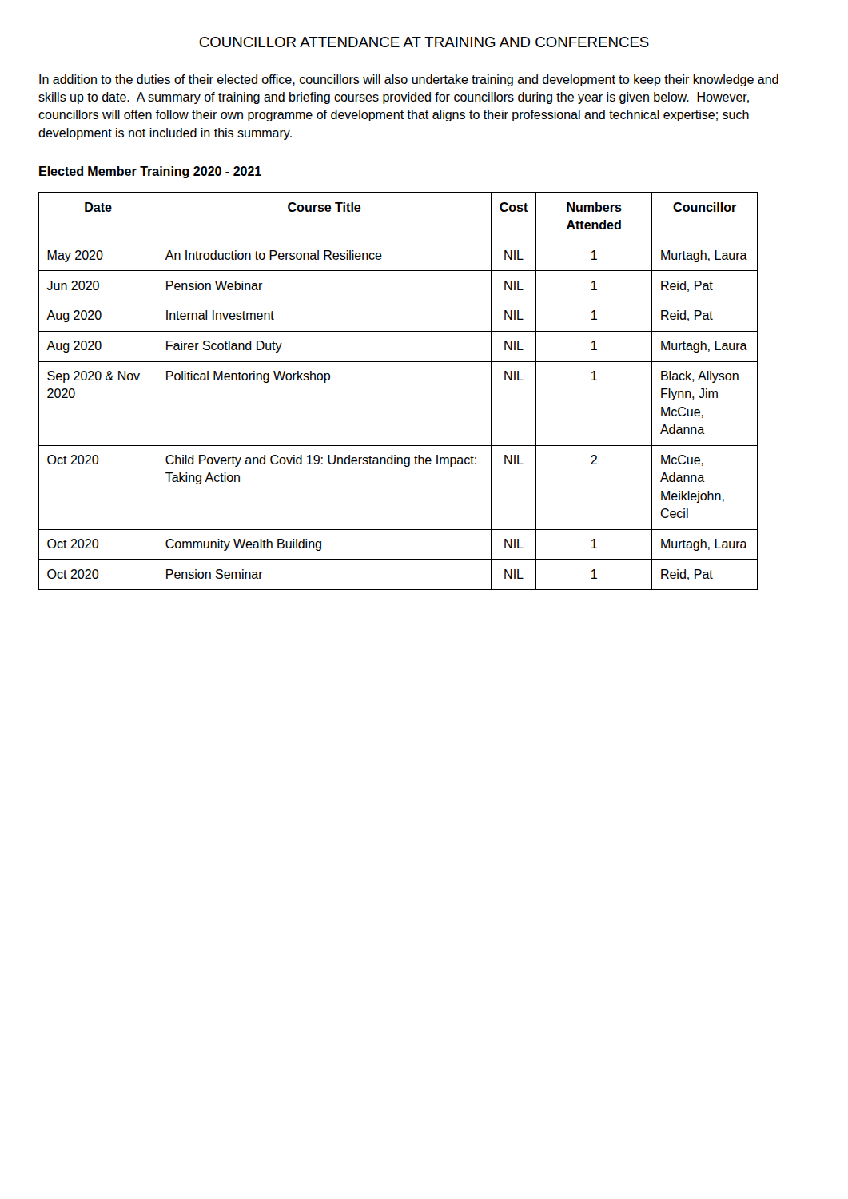COUNCILLOR ATTENDANCE AT TRAINING AND CONFERENCES
In addition to the duties of their elected office, councillors will also undertake training and development to keep their knowledge and skills up to date. A summary of training and briefing courses provided for councillors during the year is given below. However, councillors will often follow their own programme of development that aligns to their professional and technical expertise; such development is not included in this summary.
Elected Member Training 2020 - 2021
| Date | Course Title | Cost | Numbers Attended | Councillor |
| --- | --- | --- | --- | --- |
| May 2020 | An Introduction to Personal Resilience | NIL | 1 | Murtagh, Laura |
| Jun 2020 | Pension Webinar | NIL | 1 | Reid, Pat |
| Aug 2020 | Internal Investment | NIL | 1 | Reid, Pat |
| Aug 2020 | Fairer Scotland Duty | NIL | 1 | Murtagh, Laura |
| Sep 2020 & Nov 2020 | Political Mentoring Workshop | NIL | 1 | Black, Allyson Flynn, Jim McCue, Adanna |
| Oct 2020 | Child Poverty and Covid 19: Understanding the Impact: Taking Action | NIL | 2 | McCue, Adanna Meiklejohn, Cecil |
| Oct 2020 | Community Wealth Building | NIL | 1 | Murtagh, Laura |
| Oct 2020 | Pension Seminar | NIL | 1 | Reid, Pat |